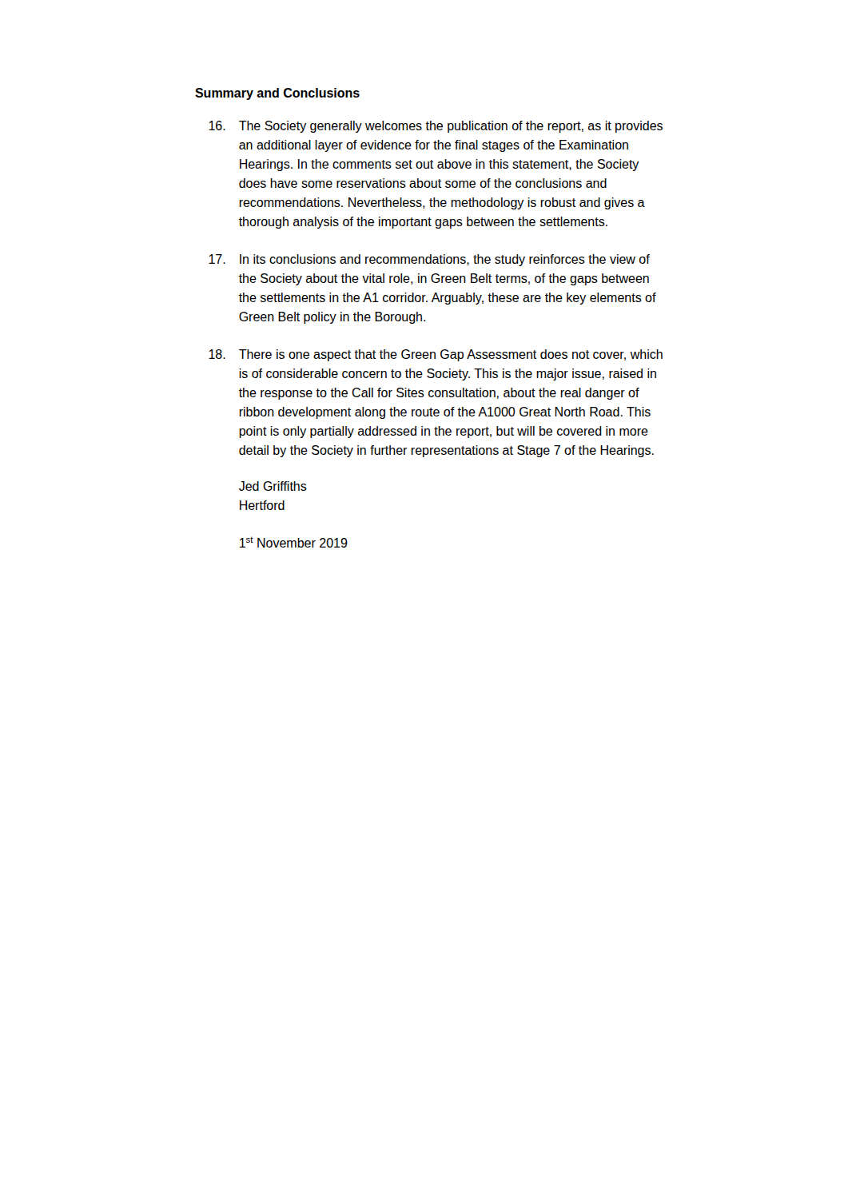Summary and Conclusions
The Society generally welcomes the publication of the report, as it provides an additional layer of evidence for the final stages of the Examination Hearings. In the comments set out above in this statement, the Society does have some reservations about some of the conclusions and recommendations. Nevertheless, the methodology is robust and gives a thorough analysis of the important gaps between the settlements.
In its conclusions and recommendations, the study reinforces the view of the Society about the vital role, in Green Belt terms, of the gaps between the settlements in the A1 corridor. Arguably, these are the key elements of Green Belt policy in the Borough.
There is one aspect that the Green Gap Assessment does not cover, which is of considerable concern to the Society. This is the major issue, raised in the response to the Call for Sites consultation, about the real danger of ribbon development along the route of the A1000 Great North Road. This point is only partially addressed in the report, but will be covered in more detail by the Society in further representations at Stage 7 of the Hearings.
Jed Griffiths
Hertford
1st November 2019